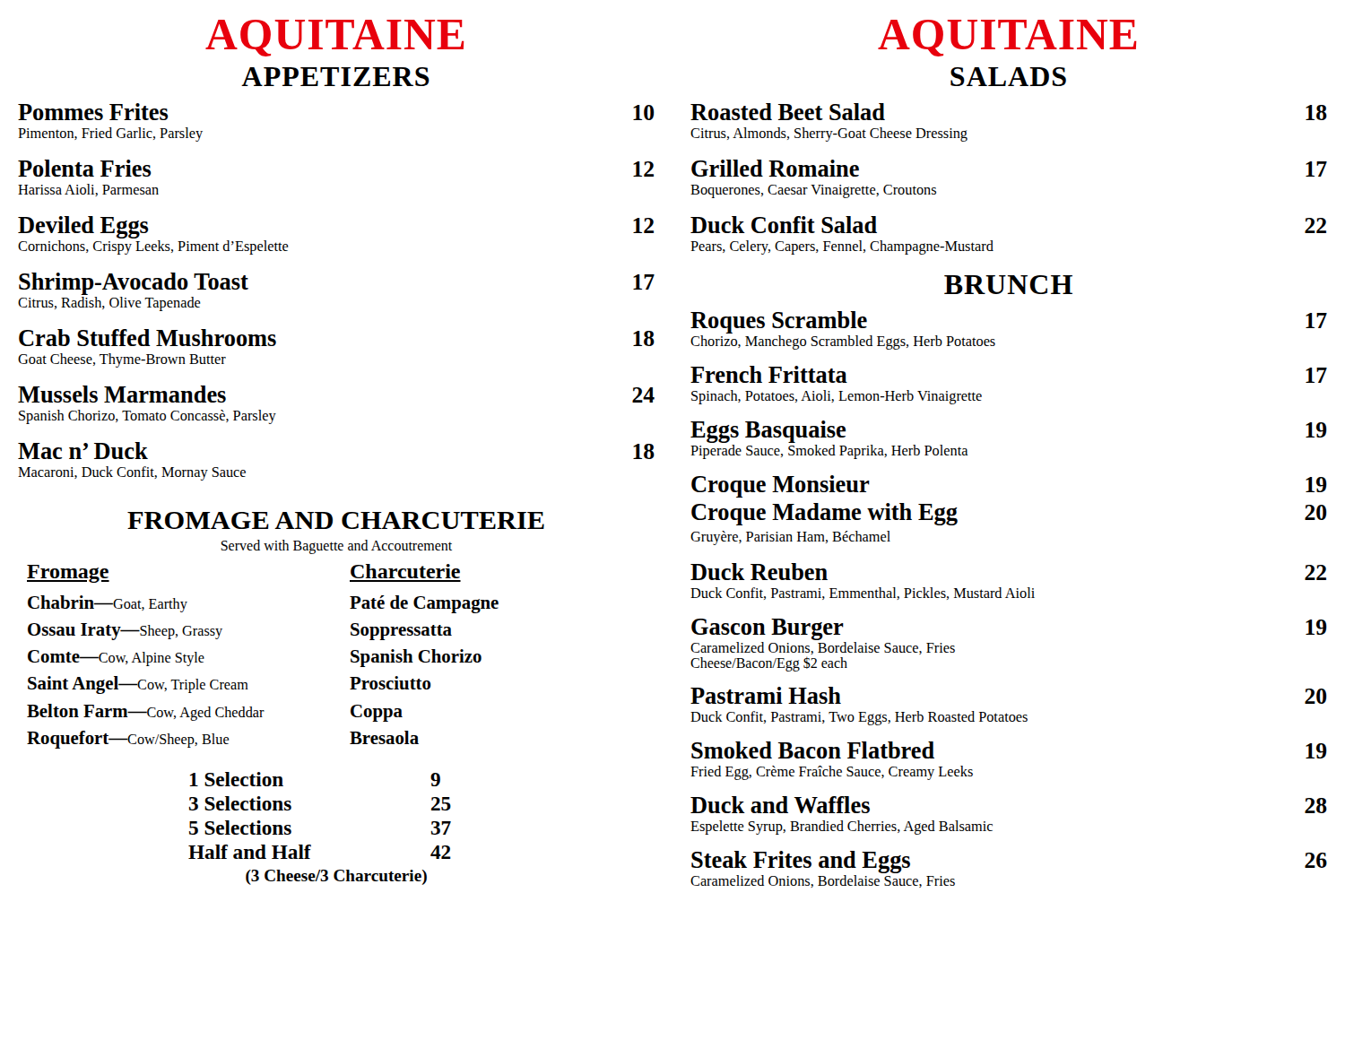AQUITAINE
APPETIZERS
Pommes Frites 10
Pimenton, Fried Garlic, Parsley
Polenta Fries 12
Harissa Aioli, Parmesan
Deviled Eggs 12
Cornichons, Crispy Leeks, Piment d’Espelette
Shrimp-Avocado Toast 17
Citrus, Radish, Olive Tapenade
Crab Stuffed Mushrooms 18
Goat Cheese, Thyme-Brown Butter
Mussels Marmandes 24
Spanish Chorizo, Tomato Concassè, Parsley
Mac n’ Duck 18
Macaroni, Duck Confit, Mornay Sauce
FROMAGE AND CHARCUTERIE
Served with Baguette and Accoutrement
Fromage
Chabrin—Goat, Earthy
Ossau Iraty—Sheep, Grassy
Comte—Cow, Alpine Style
Saint Angel—Cow, Triple Cream
Belton Farm—Cow, Aged Cheddar
Roquefort—Cow/Sheep, Blue
Charcuterie
Paté de Campagne
Soppressatta
Spanish Chorizo
Prosciutto
Coppa
Bresaola
1 Selection 9
3 Selections 25
5 Selections 37
Half and Half 42
(3 Cheese/3 Charcuterie)
AQUITAINE
SALADS
Roasted Beet Salad 18
Citrus, Almonds, Sherry-Goat Cheese Dressing
Grilled Romaine 17
Boquerones, Caesar Vinaigrette, Croutons
Duck Confit Salad 22
Pears, Celery, Capers, Fennel, Champagne-Mustard
BRUNCH
Roques Scramble 17
Chorizo, Manchego Scrambled Eggs, Herb Potatoes
French Frittata 17
Spinach, Potatoes, Aioli, Lemon-Herb Vinaigrette
Eggs Basquaise 19
Piperade Sauce, Smoked Paprika, Herb Polenta
Croque Monsieur 19
Croque Madame with Egg 20
Gruyère, Parisian Ham, Béchamel
Duck Reuben 22
Duck Confit, Pastrami, Emmenthal, Pickles, Mustard Aioli
Gascon Burger 19
Caramelized Onions, Bordelaise Sauce, Fries
Cheese/Bacon/Egg $2 each
Pastrami Hash 20
Duck Confit, Pastrami, Two Eggs, Herb Roasted Potatoes
Smoked Bacon Flatbred 19
Fried Egg, Crème Fraîche Sauce, Creamy Leeks
Duck and Waffles 28
Espelette Syrup, Brandied Cherries, Aged Balsamic
Steak Frites and Eggs 26
Caramelized Onions, Bordelaise Sauce, Fries